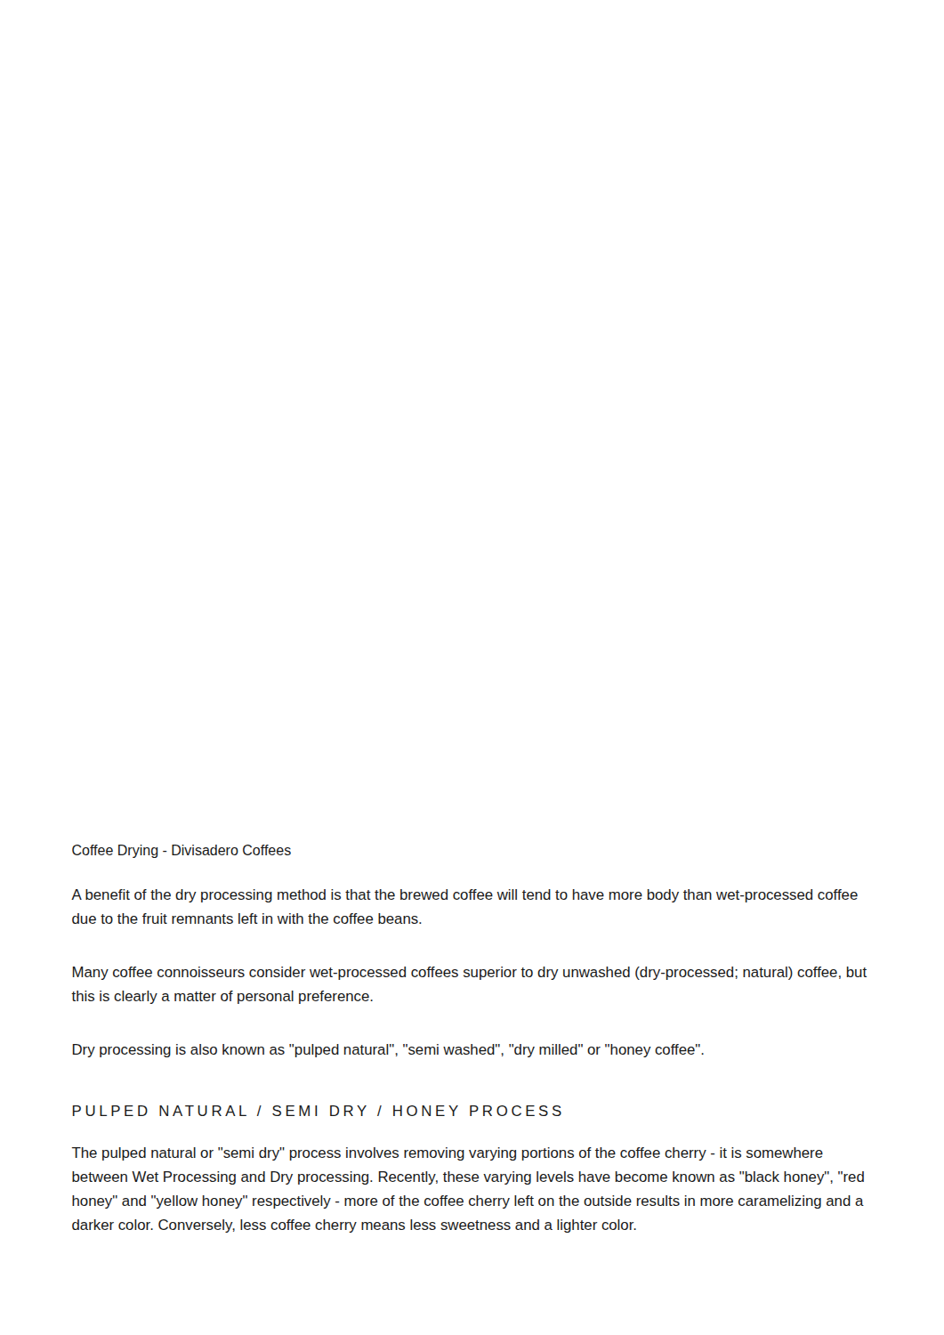Coffee Drying - Divisadero Coffees
A benefit of the dry processing method is that the brewed coffee will tend to have more body than wet-processed coffee due to the fruit remnants left in with the coffee beans.
Many coffee connoisseurs consider wet-processed coffees superior to dry unwashed (dry-processed; natural) coffee, but this is clearly a matter of personal preference.
Dry processing is also known as "pulped natural", "semi washed", "dry milled" or "honey coffee".
Pulped Natural / Semi Dry / Honey Process
The pulped natural or "semi dry" process involves removing varying portions of the coffee cherry - it is somewhere between Wet Processing and Dry processing. Recently, these varying levels have become known as "black honey", "red honey" and "yellow honey" respectively - more of the coffee cherry left on the outside results in more caramelizing and a darker color. Conversely, less coffee cherry means less sweetness and a lighter color.